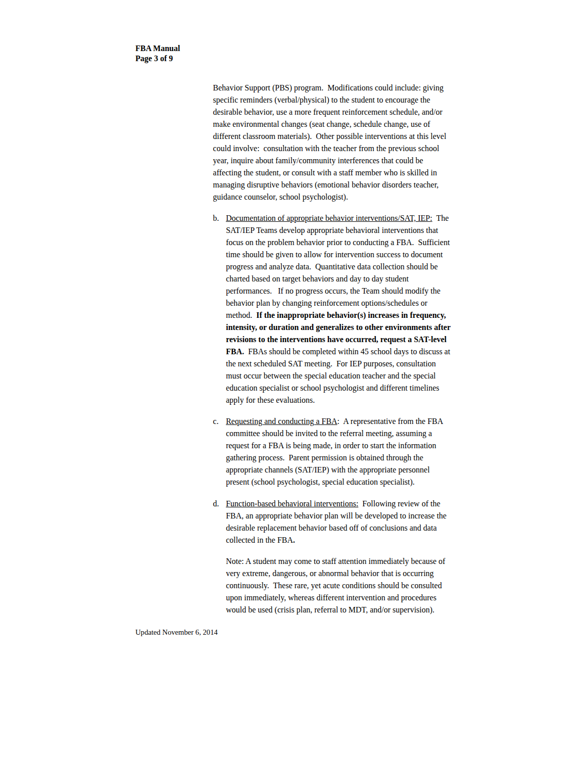FBA Manual
Page 3 of 9
Behavior Support (PBS) program. Modifications could include: giving specific reminders (verbal/physical) to the student to encourage the desirable behavior, use a more frequent reinforcement schedule, and/or make environmental changes (seat change, schedule change, use of different classroom materials). Other possible interventions at this level could involve: consultation with the teacher from the previous school year, inquire about family/community interferences that could be affecting the student, or consult with a staff member who is skilled in managing disruptive behaviors (emotional behavior disorders teacher, guidance counselor, school psychologist).
b.
Documentation of appropriate behavior interventions/SAT, IEP: The SAT/IEP Teams develop appropriate behavioral interventions that focus on the problem behavior prior to conducting a FBA. Sufficient time should be given to allow for intervention success to document progress and analyze data. Quantitative data collection should be charted based on target behaviors and day to day student performances. If no progress occurs, the Team should modify the behavior plan by changing reinforcement options/schedules or method. If the inappropriate behavior(s) increases in frequency, intensity, or duration and generalizes to other environments after revisions to the interventions have occurred, request a SAT-level FBA. FBAs should be completed within 45 school days to discuss at the next scheduled SAT meeting. For IEP purposes, consultation must occur between the special education teacher and the special education specialist or school psychologist and different timelines apply for these evaluations.
c.
Requesting and conducting a FBA: A representative from the FBA committee should be invited to the referral meeting, assuming a request for a FBA is being made, in order to start the information gathering process. Parent permission is obtained through the appropriate channels (SAT/IEP) with the appropriate personnel present (school psychologist, special education specialist).
d.
Function-based behavioral interventions: Following review of the FBA, an appropriate behavior plan will be developed to increase the desirable replacement behavior based off of conclusions and data collected in the FBA.
Note: A student may come to staff attention immediately because of very extreme, dangerous, or abnormal behavior that is occurring continuously. These rare, yet acute conditions should be consulted upon immediately, whereas different intervention and procedures would be used (crisis plan, referral to MDT, and/or supervision).
Updated November 6, 2014